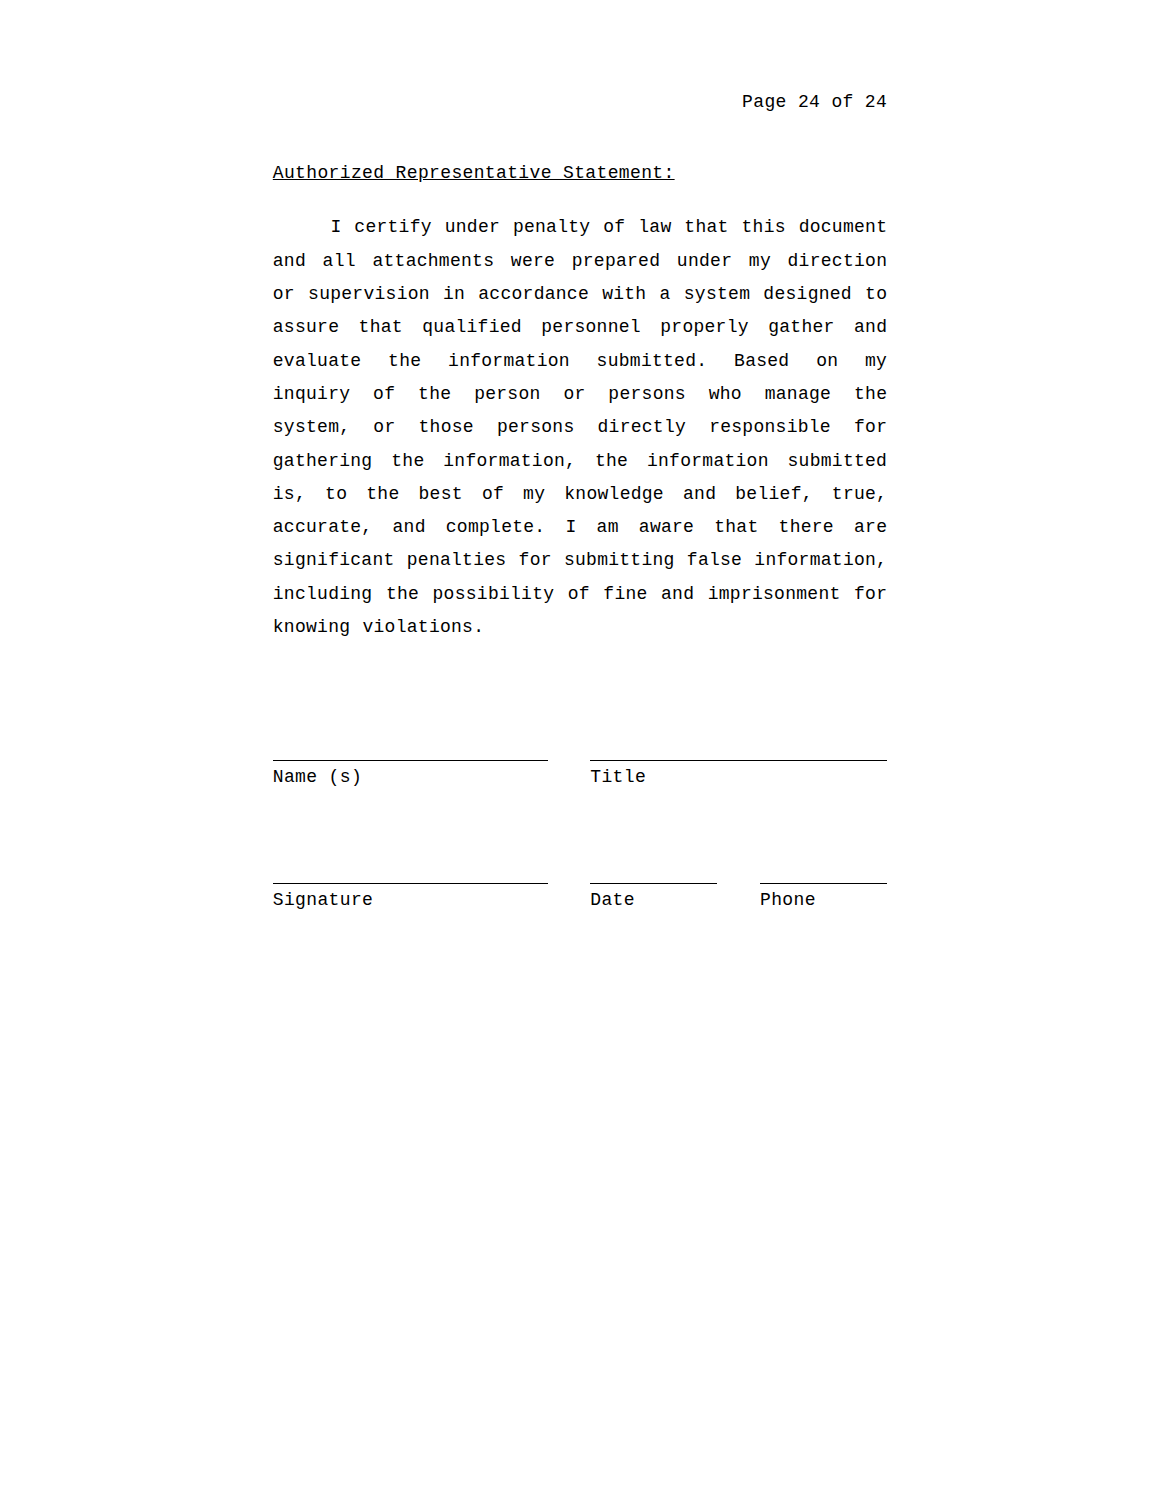Page 24 of 24
Authorized Representative Statement:
I certify under penalty of law that this document and all attachments were prepared under my direction or supervision in accordance with a system designed to assure that qualified personnel properly gather and evaluate the information submitted. Based on my inquiry of the person or persons who manage the system, or those persons directly responsible for gathering the information, the information submitted is, to the best of my knowledge and belief, true, accurate, and complete. I am aware that there are significant penalties for submitting false information, including the possibility of fine and imprisonment for knowing violations.
| Name (s) | | Title |
| Signature | | Date | | Phone |